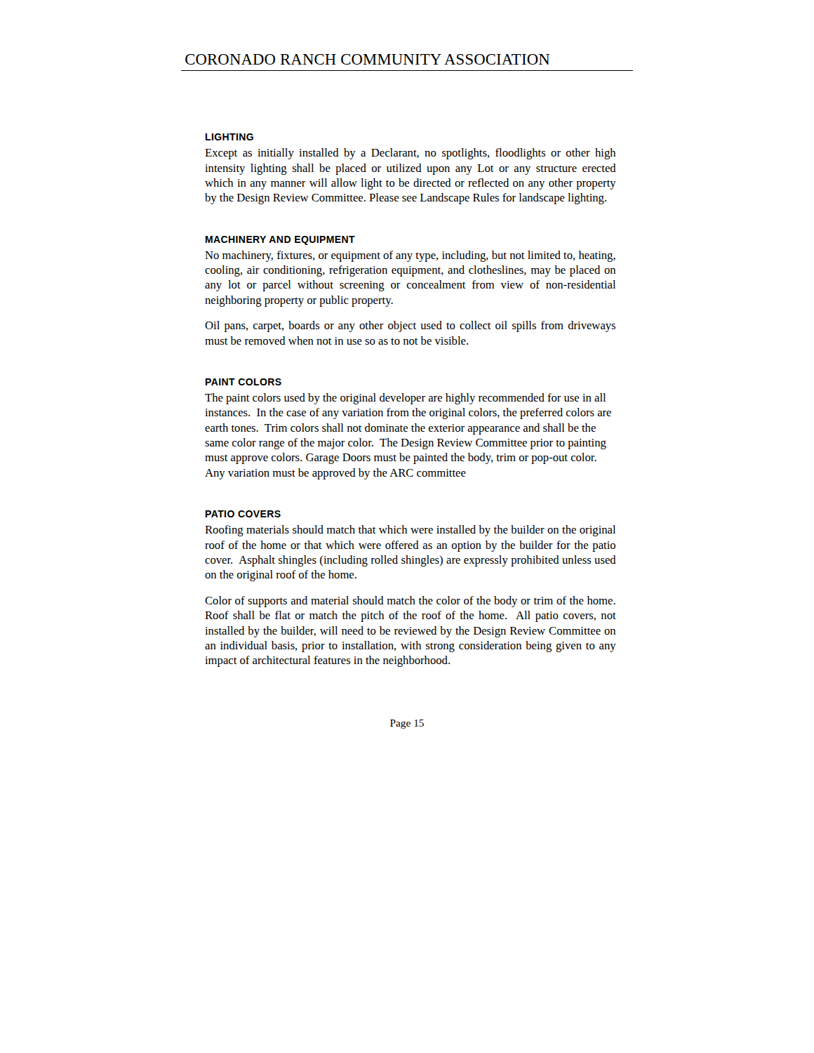CORONADO RANCH COMMUNITY ASSOCIATION
LIGHTING
Except as initially installed by a Declarant, no spotlights, floodlights or other high intensity lighting shall be placed or utilized upon any Lot or any structure erected which in any manner will allow light to be directed or reflected on any other property by the Design Review Committee. Please see Landscape Rules for landscape lighting.
MACHINERY AND EQUIPMENT
No machinery, fixtures, or equipment of any type, including, but not limited to, heating, cooling, air conditioning, refrigeration equipment, and clotheslines, may be placed on any lot or parcel without screening or concealment from view of non-residential neighboring property or public property.
Oil pans, carpet, boards or any other object used to collect oil spills from driveways must be removed when not in use so as to not be visible.
PAINT COLORS
The paint colors used by the original developer are highly recommended for use in all instances. In the case of any variation from the original colors, the preferred colors are earth tones. Trim colors shall not dominate the exterior appearance and shall be the same color range of the major color. The Design Review Committee prior to painting must approve colors. Garage Doors must be painted the body, trim or pop-out color. Any variation must be approved by the ARC committee
PATIO COVERS
Roofing materials should match that which were installed by the builder on the original roof of the home or that which were offered as an option by the builder for the patio cover. Asphalt shingles (including rolled shingles) are expressly prohibited unless used on the original roof of the home.
Color of supports and material should match the color of the body or trim of the home. Roof shall be flat or match the pitch of the roof of the home. All patio covers, not installed by the builder, will need to be reviewed by the Design Review Committee on an individual basis, prior to installation, with strong consideration being given to any impact of architectural features in the neighborhood.
Page 15